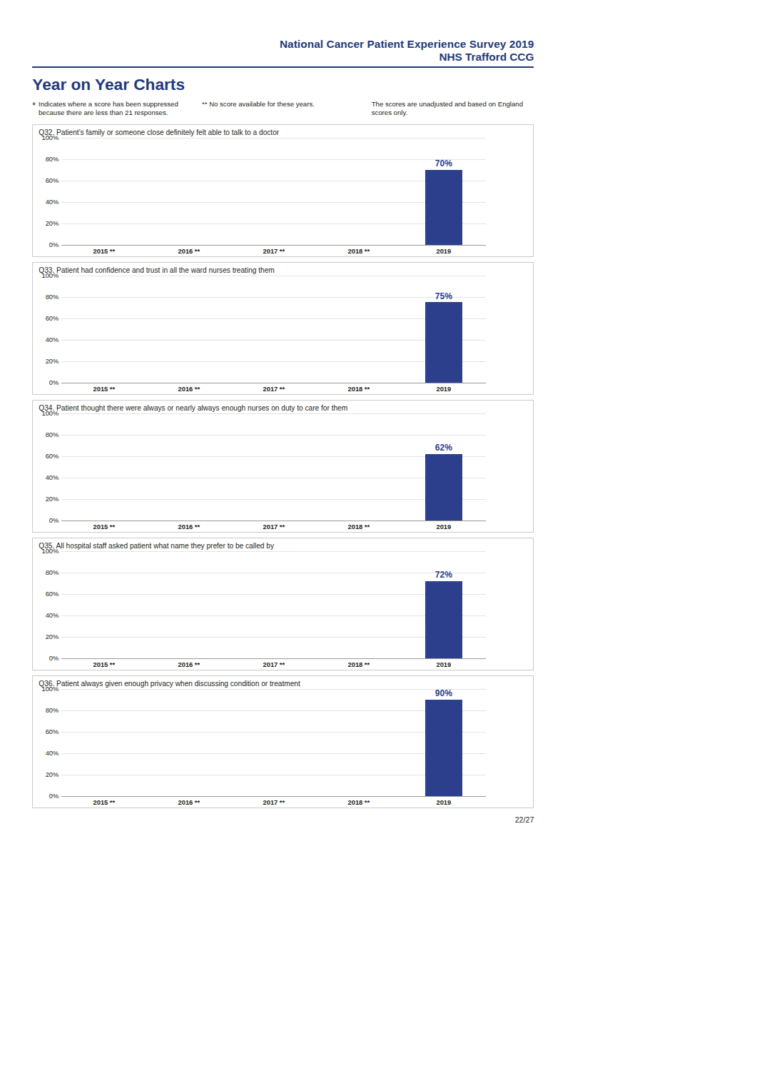National Cancer Patient Experience Survey 2019
NHS Trafford CCG
Year on Year Charts
*Indicates where a score has been suppressed because there are less than 21 responses.
** No score available for these years.
The scores are unadjusted and based on England scores only.
Q32. Patient's family or someone close definitely felt able to talk to a doctor
100%
80%
60%
40%
20%
0%
70%
2015 **
2016 **
2017 **
2018 **
2019
Q33. Patient had confidence and trust in all the ward nurses treating them
100%
80%
60%
40%
20%
0%
75%
2015 **
2016 **
2017 **
2018 **
2019
Q34. Patient thought there were always or nearly always enough nurses on duty to care for them
100%
80%
60%
40%
20%
0%
62%
2015 **
2016 **
2017 **
2018 **
2019
Q35. All hospital staff asked patient what name they prefer to be called by
100%
80%
60%
40%
20%
0%
72%
2015 **
2016 **
2017 **
2018 **
2019
Q36. Patient always given enough privacy when discussing condition or treatment
100%
80%
60%
40%
20%
0%
90%
2015 **
2016 **
2017 **
2018 **
2019
22/27